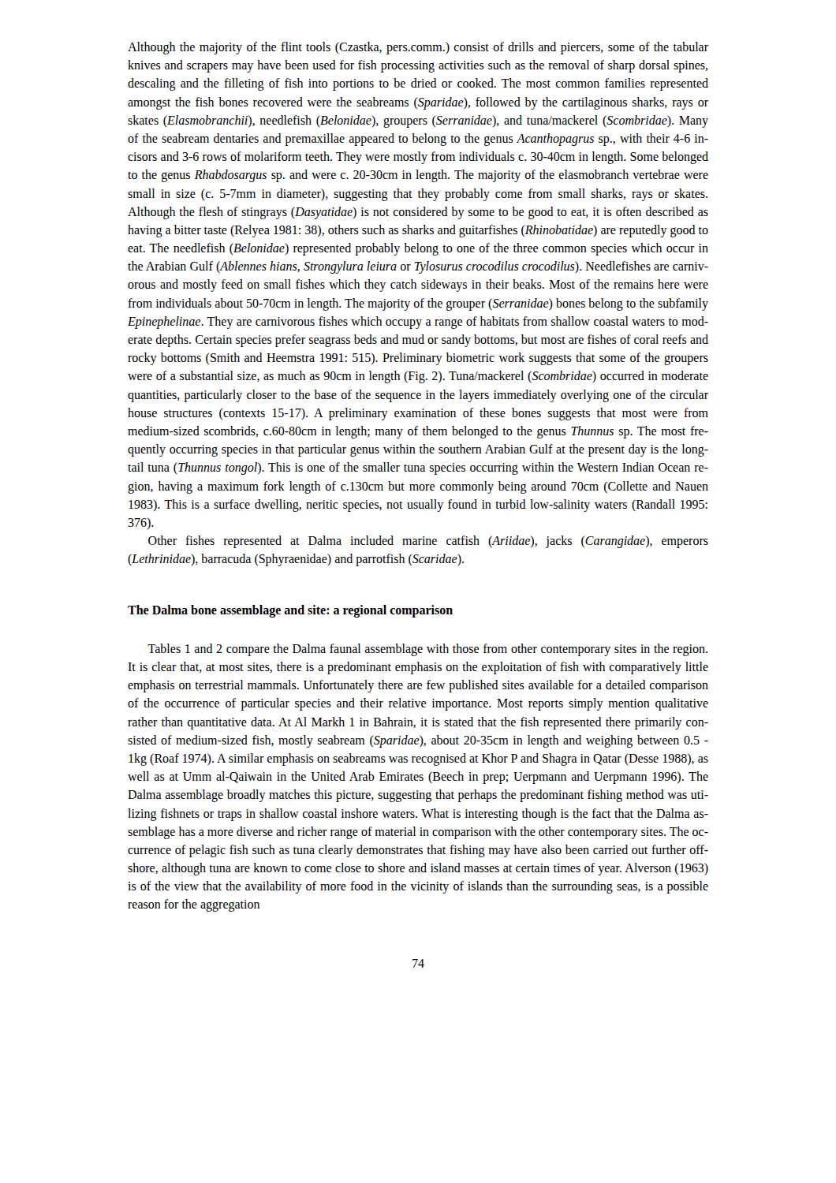Although the majority of the flint tools (Czastka, pers.comm.) consist of drills and piercers, some of the tabular knives and scrapers may have been used for fish processing activities such as the removal of sharp dorsal spines, descaling and the filleting of fish into portions to be dried or cooked. The most common families represented amongst the fish bones recovered were the seabreams (Sparidae), followed by the cartilaginous sharks, rays or skates (Elasmobranchii), needlefish (Belonidae), groupers (Serranidae), and tuna/mackerel (Scombridae). Many of the seabream dentaries and premaxillae appeared to belong to the genus Acanthopagrus sp., with their 4-6 incisors and 3-6 rows of molariform teeth. They were mostly from individuals c. 30-40cm in length. Some belonged to the genus Rhabdosargus sp. and were c. 20-30cm in length. The majority of the elasmobranch vertebrae were small in size (c. 5-7mm in diameter), suggesting that they probably come from small sharks, rays or skates. Although the flesh of stingrays (Dasyatidae) is not considered by some to be good to eat, it is often described as having a bitter taste (Relyea 1981: 38), others such as sharks and guitarfishes (Rhinobatidae) are reputedly good to eat. The needlefish (Belonidae) represented probably belong to one of the three common species which occur in the Arabian Gulf (Ablennes hians, Strongylura leiura or Tylosurus crocodilus crocodilus). Needlefishes are carnivorous and mostly feed on small fishes which they catch sideways in their beaks. Most of the remains here were from individuals about 50-70cm in length. The majority of the grouper (Serranidae) bones belong to the subfamily Epinephelinae. They are carnivorous fishes which occupy a range of habitats from shallow coastal waters to moderate depths. Certain species prefer seagrass beds and mud or sandy bottoms, but most are fishes of coral reefs and rocky bottoms (Smith and Heemstra 1991: 515). Preliminary biometric work suggests that some of the groupers were of a substantial size, as much as 90cm in length (Fig. 2). Tuna/mackerel (Scombridae) occurred in moderate quantities, particularly closer to the base of the sequence in the layers immediately overlying one of the circular house structures (contexts 15-17). A preliminary examination of these bones suggests that most were from medium-sized scombrids, c.60-80cm in length; many of them belonged to the genus Thunnus sp. The most frequently occurring species in that particular genus within the southern Arabian Gulf at the present day is the longtail tuna (Thunnus tongol). This is one of the smaller tuna species occurring within the Western Indian Ocean region, having a maximum fork length of c.130cm but more commonly being around 70cm (Collette and Nauen 1983). This is a surface dwelling, neritic species, not usually found in turbid low-salinity waters (Randall 1995: 376).
Other fishes represented at Dalma included marine catfish (Ariidae), jacks (Carangidae), emperors (Lethrinidae), barracuda (Sphyraenidae) and parrotfish (Scaridae).
The Dalma bone assemblage and site: a regional comparison
Tables 1 and 2 compare the Dalma faunal assemblage with those from other contemporary sites in the region. It is clear that, at most sites, there is a predominant emphasis on the exploitation of fish with comparatively little emphasis on terrestrial mammals. Unfortunately there are few published sites available for a detailed comparison of the occurrence of particular species and their relative importance. Most reports simply mention qualitative rather than quantitative data. At Al Markh 1 in Bahrain, it is stated that the fish represented there primarily consisted of medium-sized fish, mostly seabream (Sparidae), about 20-35cm in length and weighing between 0.5 - 1kg (Roaf 1974). A similar emphasis on seabreams was recognised at Khor P and Shagra in Qatar (Desse 1988), as well as at Umm al-Qaiwain in the United Arab Emirates (Beech in prep; Uerpmann and Uerpmann 1996). The Dalma assemblage broadly matches this picture, suggesting that perhaps the predominant fishing method was utilizing fishnets or traps in shallow coastal inshore waters. What is interesting though is the fact that the Dalma assemblage has a more diverse and richer range of material in comparison with the other contemporary sites. The occurrence of pelagic fish such as tuna clearly demonstrates that fishing may have also been carried out further offshore, although tuna are known to come close to shore and island masses at certain times of year. Alverson (1963) is of the view that the availability of more food in the vicinity of islands than the surrounding seas, is a possible reason for the aggregation
74